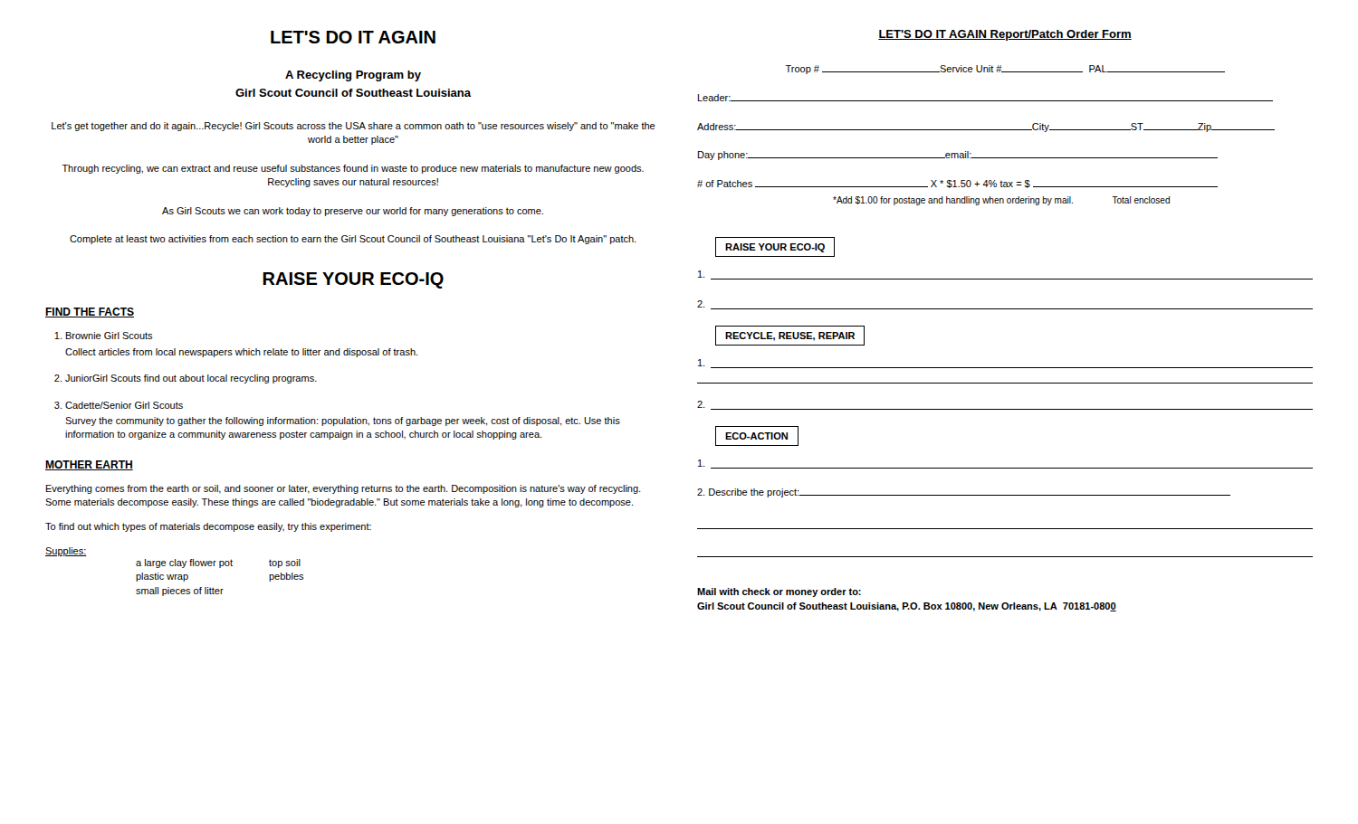LET'S DO IT AGAIN
A Recycling Program by
Girl Scout Council of Southeast Louisiana
Let's get together and do it again...Recycle! Girl Scouts across the USA share a common oath to "use resources wisely" and to "make the world a better place"
Through recycling, we can extract and reuse useful substances found in waste to produce new materials to manufacture new goods. Recycling saves our natural resources!
As Girl Scouts we can work today to preserve our world for many generations to come.
Complete at least two activities from each section to earn the Girl Scout Council of Southeast Louisiana "Let's Do It Again" patch.
RAISE YOUR ECO-IQ
FIND THE FACTS
Brownie Girl Scouts
Collect articles from local newspapers which relate to litter and disposal of trash.
JuniorGirl Scouts find out about local recycling programs.
Cadette/Senior Girl Scouts
Survey the community to gather the following information: population, tons of garbage per week, cost of disposal, etc. Use this information to organize a community awareness poster campaign in a school, church or local shopping area.
MOTHER EARTH
Everything comes from the earth or soil, and sooner or later, everything returns to the earth. Decomposition is nature's way of recycling. Some materials decompose easily. These things are called "biodegradable." But some materials take a long, long time to decompose.
To find out which types of materials decompose easily, try this experiment:
Supplies:
| a large clay flower pot | top soil |
| plastic wrap | pebbles |
| small pieces of litter | |
LET'S DO IT AGAIN Report/Patch Order Form
Troop # Service Unit # PAL
Leader:
Address: City ST Zip
Day phone: email:
# of Patches X * $1.50 + 4% tax = $
*Add $1.00 for postage and handling when ordering by mail. Total enclosed
RAISE YOUR ECO-IQ
1.
2.
RECYCLE, REUSE, REPAIR
1.
2.
ECO-ACTION
1.
2. Describe the project:
Mail with check or money order to:
Girl Scout Council of Southeast Louisiana, P.O. Box 10800, New Orleans, LA 70181-0800